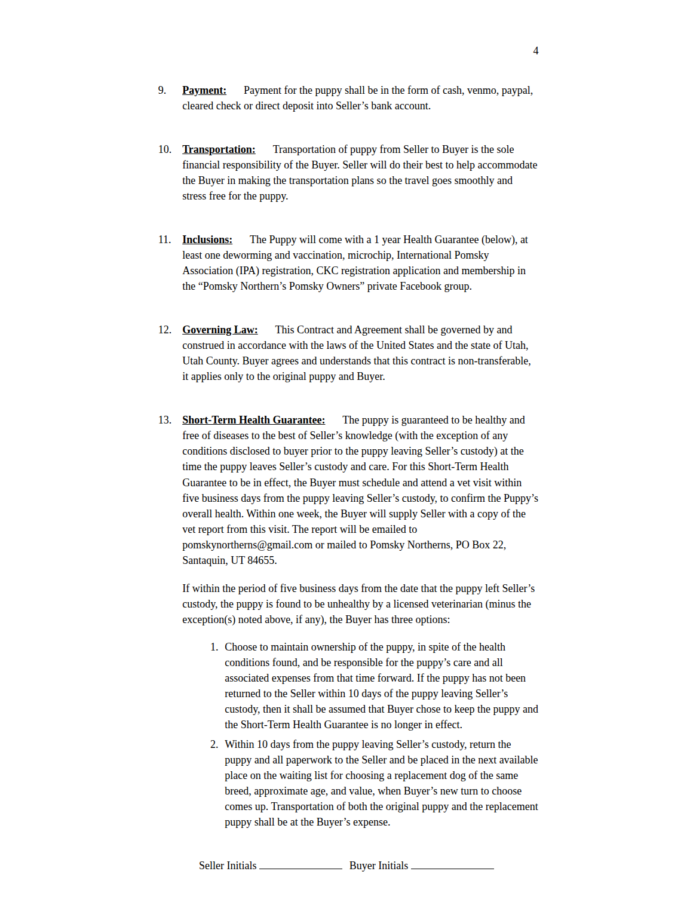4
9. Payment: Payment for the puppy shall be in the form of cash, venmo, paypal, cleared check or direct deposit into Seller’s bank account.
10. Transportation: Transportation of puppy from Seller to Buyer is the sole financial responsibility of the Buyer. Seller will do their best to help accommodate the Buyer in making the transportation plans so the travel goes smoothly and stress free for the puppy.
11. Inclusions: The Puppy will come with a 1 year Health Guarantee (below), at least one deworming and vaccination, microchip, International Pomsky Association (IPA) registration, CKC registration application and membership in the “Pomsky Northern’s Pomsky Owners” private Facebook group.
12. Governing Law: This Contract and Agreement shall be governed by and construed in accordance with the laws of the United States and the state of Utah, Utah County. Buyer agrees and understands that this contract is non-transferable, it applies only to the original puppy and Buyer.
13. Short-Term Health Guarantee: The puppy is guaranteed to be healthy and free of diseases to the best of Seller’s knowledge (with the exception of any conditions disclosed to buyer prior to the puppy leaving Seller’s custody) at the time the puppy leaves Seller’s custody and care. For this Short-Term Health Guarantee to be in effect, the Buyer must schedule and attend a vet visit within five business days from the puppy leaving Seller’s custody, to confirm the Puppy’s overall health. Within one week, the Buyer will supply Seller with a copy of the vet report from this visit. The report will be emailed to pomskynortherns@gmail.com or mailed to Pomsky Northerns, PO Box 22, Santaquin, UT 84655.
If within the period of five business days from the date that the puppy left Seller’s custody, the puppy is found to be unhealthy by a licensed veterinarian (minus the exception(s) noted above, if any), the Buyer has three options:
Choose to maintain ownership of the puppy, in spite of the health conditions found, and be responsible for the puppy’s care and all associated expenses from that time forward. If the puppy has not been returned to the Seller within 10 days of the puppy leaving Seller’s custody, then it shall be assumed that Buyer chose to keep the puppy and the Short-Term Health Guarantee is no longer in effect.
Within 10 days from the puppy leaving Seller’s custody, return the puppy and all paperwork to the Seller and be placed in the next available place on the waiting list for choosing a replacement dog of the same breed, approximate age, and value, when Buyer’s new turn to choose comes up. Transportation of both the original puppy and the replacement puppy shall be at the Buyer’s expense.
Seller Initials Buyer Initials